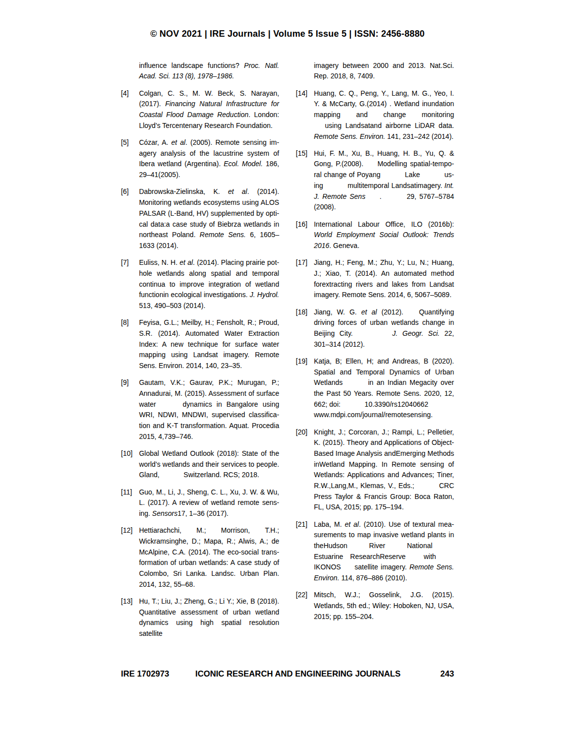© NOV 2021 | IRE Journals | Volume 5 Issue 5 | ISSN: 2456-8880
influence landscape functions? Proc. Natl. Acad. Sci. 113 (8), 1978–1986.
[4]
Colgan, C. S., M. W. Beck, S. Narayan, (2017). Financing Natural Infrastructure for Coastal Flood Damage Reduction. London: Lloyd’s Tercentenary Research Foundation.
[5]
Cózar, A. et al. (2005). Remote sensing imagery analysis of the lacustrine system of Ibera wetland (Argentina). Ecol. Model. 186, 29–41(2005).
[6]
Dabrowska-Zielinska, K. et al. (2014). Monitoring wetlands ecosystems using ALOS PALSAR (L-Band, HV) supplemented by optical data:a case study of Biebrza wetlands in northeast Poland. Remote Sens. 6, 1605–1633 (2014).
[7]
Euliss, N. H. et al. (2014). Placing prairie pothole wetlands along spatial and temporal continua to improve integration of wetland functionin ecological investigations. J. Hydrol. 513, 490–503 (2014).
[8]
Feyisa, G.L.; Meilby, H.; Fensholt, R.; Proud, S.R. (2014). Automated Water Extraction Index: A new technique for surface water mapping using Landsat imagery. Remote Sens. Environ. 2014, 140, 23–35.
[9]
Gautam, V.K.; Gaurav, P.K.; Murugan, P.; Annadurai, M. (2015). Assessment of surface water dynamics in Bangalore using WRI, NDWI, MNDWI, supervised classification and K-T transformation. Aquat. Procedia 2015, 4,739–746.
[10]
Global Wetland Outlook (2018): State of the world’s wetlands and their services to people. Gland, Switzerland. RCS; 2018.
[11]
Guo, M., Li, J., Sheng, C. L., Xu, J. W. & Wu, L. (2017). A review of wetland remote sensing. Sensors17, 1–36 (2017).
[12]
Hettiarachchi, M.; Morrison, T.H.; Wickramsinghe, D.; Mapa, R.; Alwis, A.; de McAlpine, C.A. (2014). The eco-social transformation of urban wetlands: A case study of Colombo, Sri Lanka. Landsc. Urban Plan. 2014, 132, 55–68.
[13]
Hu, T.; Liu, J.; Zheng, G.; Li Y.; Xie, B (2018). Quantitative assessment of urban wetland dynamics using high spatial resolution satellite
imagery between 2000 and 2013. Nat.Sci. Rep. 2018, 8, 7409.
[14]
Huang, C. Q., Peng, Y., Lang, M. G., Yeo, I. Y. & McCarty, G.(2014) . Wetland inundation mapping and change monitoring using Landsatand airborne LiDAR data. Remote Sens. Environ. 141, 231–242 (2014).
[15]
Hui, F. M., Xu, B., Huang, H. B., Yu, Q. & Gong, P.(2008). Modelling spatial-temporal change of Poyang Lake using multitemporal Landsatimagery. Int. J. Remote Sens . 29, 5767–5784 (2008).
[16]
International Labour Office, ILO (2016b): World Employment Social Outlook: Trends 2016. Geneva.
[17]
Jiang, H.; Feng, M.; Zhu, Y.; Lu, N.; Huang, J.; Xiao, T. (2014). An automated method forextracting rivers and lakes from Landsat imagery. Remote Sens. 2014, 6, 5067–5089.
[18]
Jiang, W. G. et al (2012). Quantifying driving forces of urban wetlands change in Beijing City. J. Geogr. Sci. 22, 301–314 (2012).
[19]
Katja, B; Ellen, H; and Andreas, B (2020). Spatial and Temporal Dynamics of Urban Wetlands in an Indian Megacity over the Past 50 Years. Remote Sens. 2020, 12, 662; doi: 10.3390/rs12040662
www.mdpi.com/journal/remotesensing.
[20]
Knight, J.; Corcoran, J.; Rampi, L.; Pelletier, K. (2015). Theory and Applications of Object-Based Image Analysis andEmerging Methods inWetland Mapping. In Remote sensing of Wetlands: Applications and Advances; Tiner, R.W.,Lang,M., Klemas, V., Eds.; CRC Press Taylor & Francis Group: Boca Raton, FL, USA, 2015; pp. 175–194.
[21]
Laba, M. et al. (2010). Use of textural measurements to map invasive wetland plants in theHudson River National Estuarine ResearchReserve with IKONOS satellite imagery. Remote Sens. Environ. 114, 876–886 (2010).
[22]
Mitsch, W.J.; Gosselink, J.G. (2015). Wetlands, 5th ed.; Wiley: Hoboken, NJ, USA, 2015; pp. 155–204.
IRE 1702973 ICONIC RESEARCH AND ENGINEERING JOURNALS 243